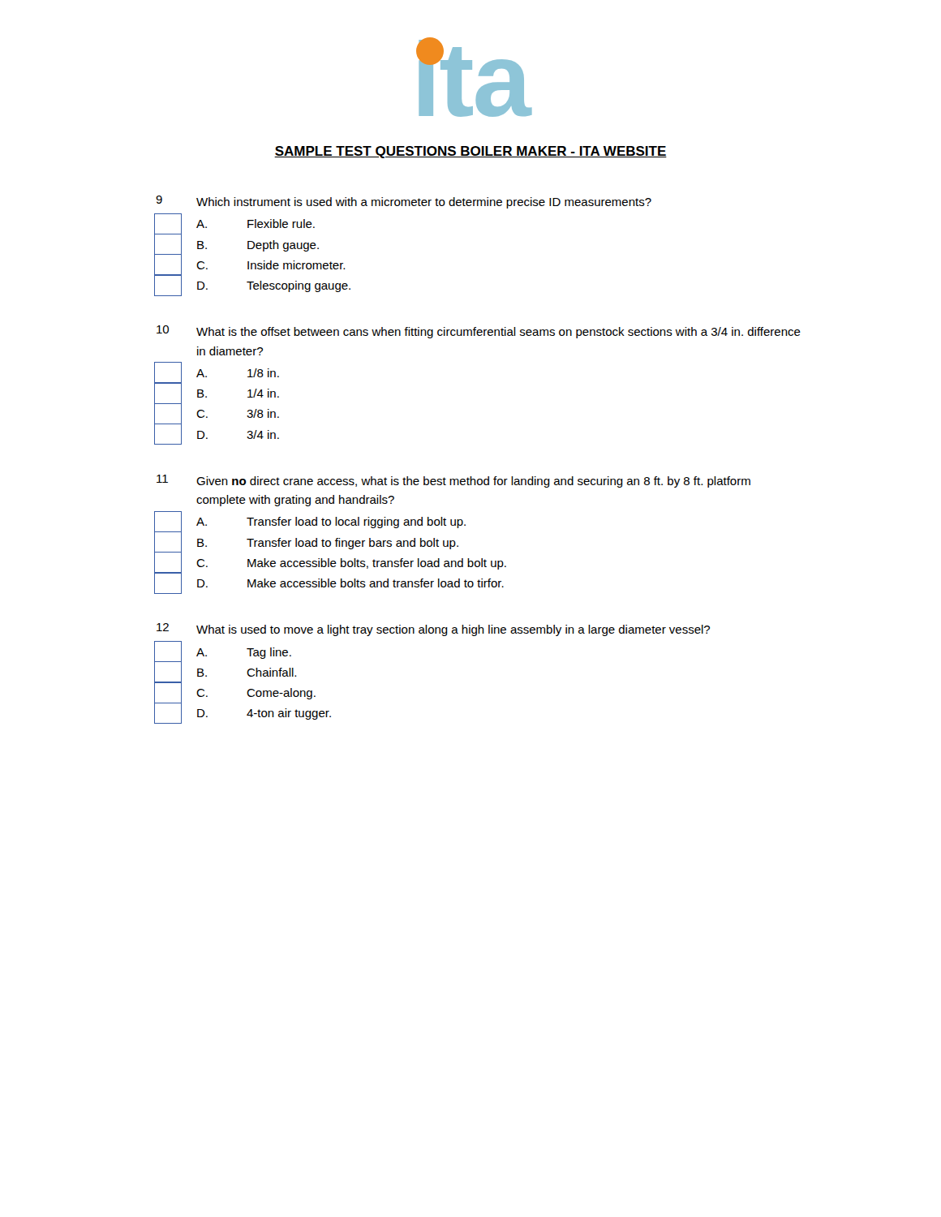ita
SAMPLE TEST QUESTIONS BOILER MAKER - ITA WEBSITE
9
Which instrument is used with a micrometer to determine precise ID measurements?
A. Flexible rule.
B. Depth gauge.
C. Inside micrometer.
D. Telescoping gauge.
10
What is the offset between cans when fitting circumferential seams on penstock sections with a 3/4 in. difference in diameter?
A. 1/8 in.
B. 1/4 in.
C. 3/8 in.
D. 3/4 in.
11
Given no direct crane access, what is the best method for landing and securing an 8 ft. by 8 ft. platform complete with grating and handrails?
A. Transfer load to local rigging and bolt up.
B. Transfer load to finger bars and bolt up.
C. Make accessible bolts, transfer load and bolt up.
D. Make accessible bolts and transfer load to tirfor.
12
What is used to move a light tray section along a high line assembly in a large diameter vessel?
A. Tag line.
B. Chainfall.
C. Come-along.
D. 4-ton air tugger.